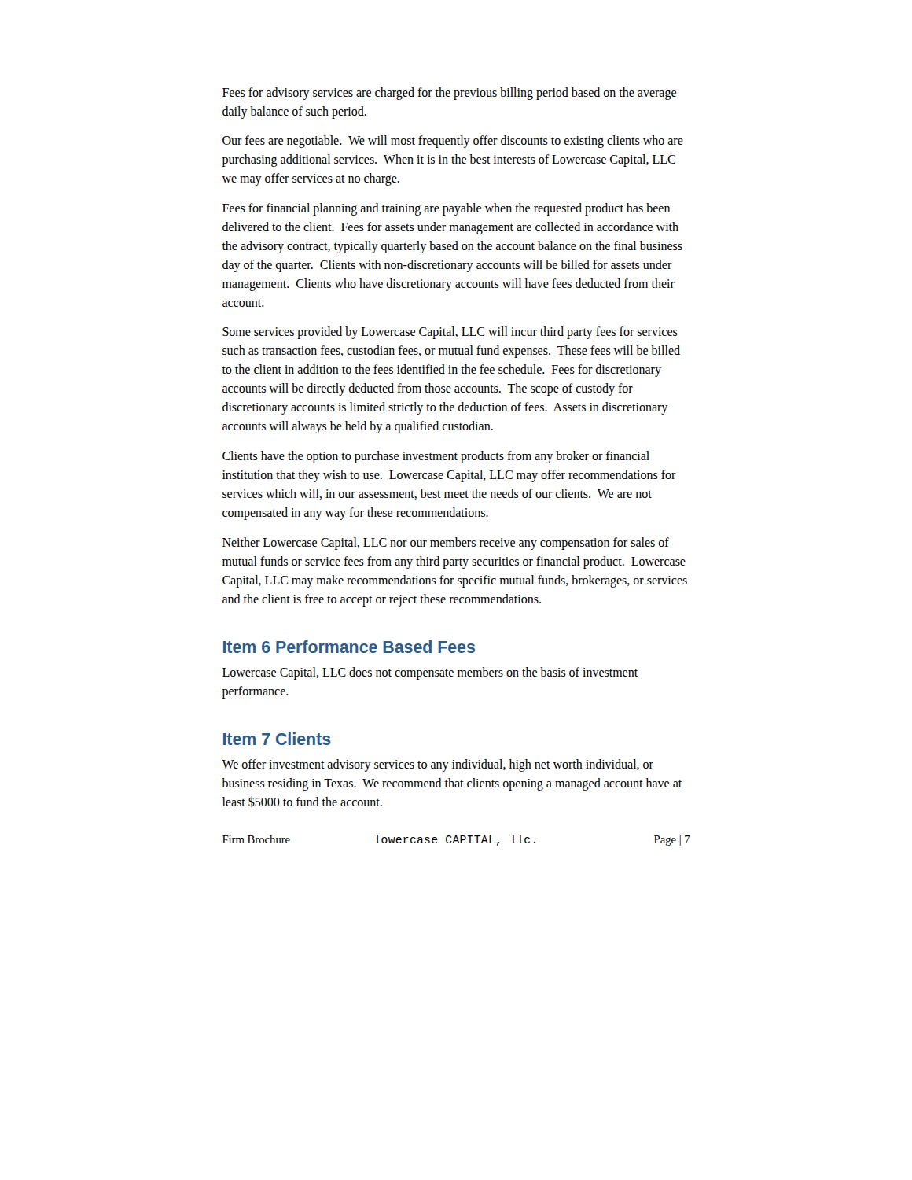Fees for advisory services are charged for the previous billing period based on the average daily balance of such period.
Our fees are negotiable. We will most frequently offer discounts to existing clients who are purchasing additional services. When it is in the best interests of Lowercase Capital, LLC we may offer services at no charge.
Fees for financial planning and training are payable when the requested product has been delivered to the client. Fees for assets under management are collected in accordance with the advisory contract, typically quarterly based on the account balance on the final business day of the quarter. Clients with non-discretionary accounts will be billed for assets under management. Clients who have discretionary accounts will have fees deducted from their account.
Some services provided by Lowercase Capital, LLC will incur third party fees for services such as transaction fees, custodian fees, or mutual fund expenses. These fees will be billed to the client in addition to the fees identified in the fee schedule. Fees for discretionary accounts will be directly deducted from those accounts. The scope of custody for discretionary accounts is limited strictly to the deduction of fees. Assets in discretionary accounts will always be held by a qualified custodian.
Clients have the option to purchase investment products from any broker or financial institution that they wish to use. Lowercase Capital, LLC may offer recommendations for services which will, in our assessment, best meet the needs of our clients. We are not compensated in any way for these recommendations.
Neither Lowercase Capital, LLC nor our members receive any compensation for sales of mutual funds or service fees from any third party securities or financial product. Lowercase Capital, LLC may make recommendations for specific mutual funds, brokerages, or services and the client is free to accept or reject these recommendations.
Item 6 Performance Based Fees
Lowercase Capital, LLC does not compensate members on the basis of investment performance.
Item 7 Clients
We offer investment advisory services to any individual, high net worth individual, or business residing in Texas. We recommend that clients opening a managed account have at least $5000 to fund the account.
Firm Brochure
lowercase CAPITAL, llc.
Page | 7